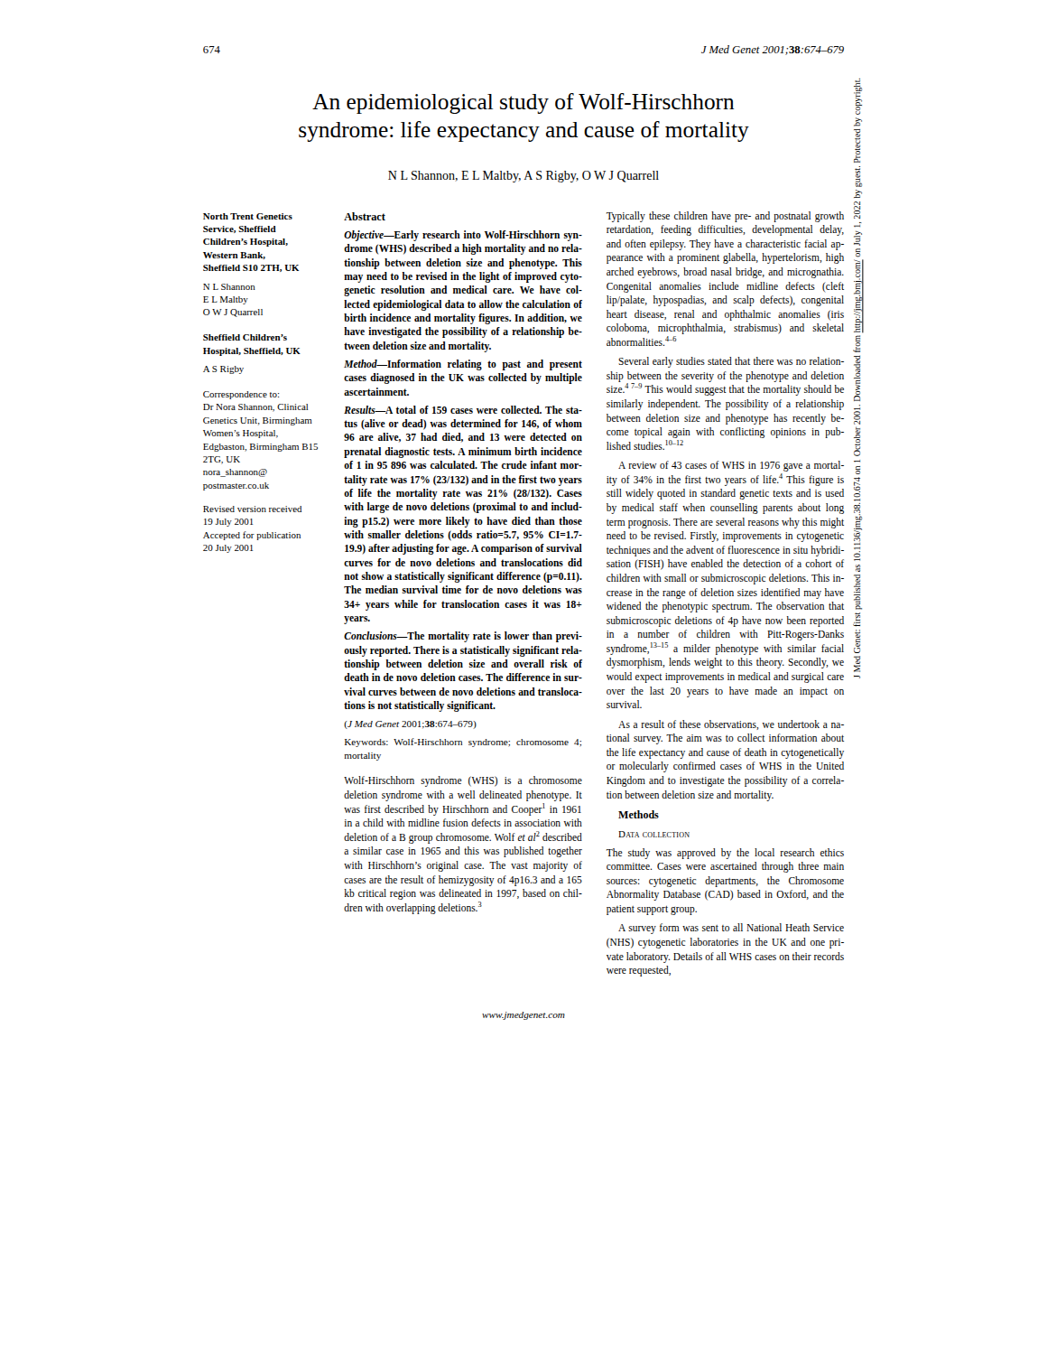J Med Genet: first published as 10.1136/jmg.38.10.674 on 1 October 2001. Downloaded from http://jmg.bmj.com/ on July 1, 2022 by guest. Protected by copyright.
674 J Med Genet 2001;38:674–679
An epidemiological study of Wolf-Hirschhorn
syndrome: life expectancy and cause of mortality
N L Shannon, E L Maltby, A S Rigby, O W J Quarrell
North Trent Genetics
Service, Sheffield
Children’s Hospital,
Western Bank,
Sheffield S10 2TH, UK
N L Shannon
E L Maltby
O W J Quarrell
Sheffield Children’s
Hospital, Sheffield, UK
A S Rigby
Correspondence to:
Dr Nora Shannon, Clinical
Genetics Unit, Birmingham
Women’s Hospital,
Edgbaston, Birmingham B15
2TG, UK
nora_shannon@
postmaster.co.uk
Revised version received
19 July 2001
Accepted for publication
20 July 2001
Abstract
Objective—Early research into Wolf-Hirschhorn syndrome (WHS) described a high mortality and no relationship between deletion size and phenotype. This may need to be revised in the light of improved cytogenetic resolution and medical care. We have collected epidemiological data to allow the calculation of birth incidence and mortality figures. In addition, we have investigated the possibility of a relationship between deletion size and mortality.
Method—Information relating to past and present cases diagnosed in the UK was collected by multiple ascertainment.
Results—A total of 159 cases were collected. The status (alive or dead) was determined for 146, of whom 96 are alive, 37 had died, and 13 were detected on prenatal diagnostic tests. A minimum birth incidence of 1 in 95 896 was calculated. The crude infant mortality rate was 17% (23/132) and in the first two years of life the mortality rate was 21% (28/132). Cases with large de novo deletions (proximal to and including p15.2) were more likely to have died than those with smaller deletions (odds ratio=5.7, 95% CI=1.7-19.9) after adjusting for age. A comparison of survival curves for de novo deletions and translocations did not show a statistically significant difference (p=0.11). The median survival time for de novo deletions was 34+ years while for translocation cases it was 18+ years.
Conclusions—The mortality rate is lower than previously reported. There is a statistically significant relationship between deletion size and overall risk of death in de novo deletion cases. The difference in survival curves between de novo deletions and translocations is not statistically significant.
(J Med Genet 2001;38:674–679)
Keywords: Wolf-Hirschhorn syndrome; chromosome 4; mortality
Wolf-Hirschhorn syndrome (WHS) is a chromosome deletion syndrome with a well delineated phenotype. It was first described by Hirschhorn and Cooper1 in 1961 in a child with midline fusion defects in association with deletion of a B group chromosome. Wolf et al2 described a similar case in 1965 and this was published together with Hirschhorn’s original case. The vast majority of cases are the result of hemizygosity of 4p16.3 and a 165 kb critical region was delineated in 1997, based on children with overlapping deletions.3
Typically these children have pre- and postnatal growth retardation, feeding difficulties, developmental delay, and often epilepsy. They have a characteristic facial appearance with a prominent glabella, hypertelorism, high arched eyebrows, broad nasal bridge, and micrognathia. Congenital anomalies include midline defects (cleft lip/palate, hypospadias, and scalp defects), congenital heart disease, renal and ophthalmic anomalies (iris coloboma, microphthalmia, strabismus) and skeletal abnormalities.4–6
Several early studies stated that there was no relationship between the severity of the phenotype and deletion size.4 7–9 This would suggest that the mortality should be similarly independent. The possibility of a relationship between deletion size and phenotype has recently become topical again with conflicting opinions in published studies.10–12
A review of 43 cases of WHS in 1976 gave a mortality of 34% in the first two years of life.4 This figure is still widely quoted in standard genetic texts and is used by medical staff when counselling parents about long term prognosis. There are several reasons why this might need to be revised. Firstly, improvements in cytogenetic techniques and the advent of fluorescence in situ hybridisation (FISH) have enabled the detection of a cohort of children with small or submicroscopic deletions. This increase in the range of deletion sizes identified may have widened the phenotypic spectrum. The observation that submicroscopic deletions of 4p have now been reported in a number of children with Pitt-Rogers-Danks syndrome,13–15 a milder phenotype with similar facial dysmorphism, lends weight to this theory. Secondly, we would expect improvements in medical and surgical care over the last 20 years to have made an impact on survival.
As a result of these observations, we undertook a national survey. The aim was to collect information about the life expectancy and cause of death in cytogenetically or molecularly confirmed cases of WHS in the United Kingdom and to investigate the possibility of a correlation between deletion size and mortality.
Methods
Data collection
The study was approved by the local research ethics committee. Cases were ascertained through three main sources: cytogenetic departments, the Chromosome Abnormality Database (CAD) based in Oxford, and the patient support group.
A survey form was sent to all National Heath Service (NHS) cytogenetic laboratories in the UK and one private laboratory. Details of all WHS cases on their records were requested,
www.jmedgenet.com